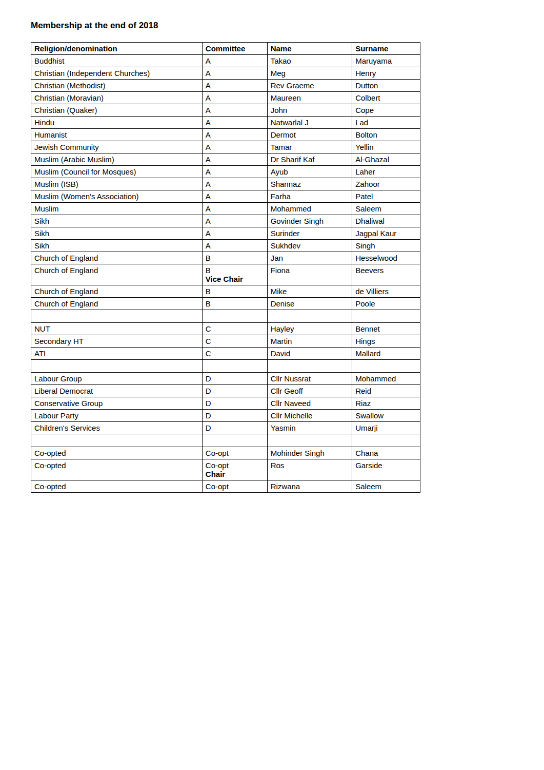Membership at the end of 2018
| Religion/denomination | Committee | Name | Surname |
| --- | --- | --- | --- |
| Buddhist | A | Takao | Maruyama |
| Christian (Independent Churches) | A | Meg | Henry |
| Christian (Methodist) | A | Rev Graeme | Dutton |
| Christian (Moravian) | A | Maureen | Colbert |
| Christian (Quaker) | A | John | Cope |
| Hindu | A | Natwarlal J | Lad |
| Humanist | A | Dermot | Bolton |
| Jewish Community | A | Tamar | Yellin |
| Muslim (Arabic Muslim) | A | Dr Sharif Kaf | Al-Ghazal |
| Muslim (Council for Mosques) | A | Ayub | Laher |
| Muslim (ISB) | A | Shannaz | Zahoor |
| Muslim (Women's Association) | A | Farha | Patel |
| Muslim | A | Mohammed | Saleem |
| Sikh | A | Govinder Singh | Dhaliwal |
| Sikh | A | Surinder | Jagpal Kaur |
| Sikh | A | Sukhdev | Singh |
| Church of England | B | Jan | Hesselwood |
| Church of England | B Vice Chair | Fiona | Beevers |
| Church of England | B | Mike | de Villiers |
| Church of England | B | Denise | Poole |
| NUT | C | Hayley | Bennet |
| Secondary HT | C | Martin | Hings |
| ATL | C | David | Mallard |
| Labour Group | D | Cllr Nussrat | Mohammed |
| Liberal Democrat | D | Cllr Geoff | Reid |
| Conservative Group | D | Cllr Naveed | Riaz |
| Labour Party | D | Cllr Michelle | Swallow |
| Children's Services | D | Yasmin | Umarji |
| Co-opted | Co-opt | Mohinder Singh | Chana |
| Co-opted | Co-opt Chair | Ros | Garside |
| Co-opted | Co-opt | Rizwana | Saleem |